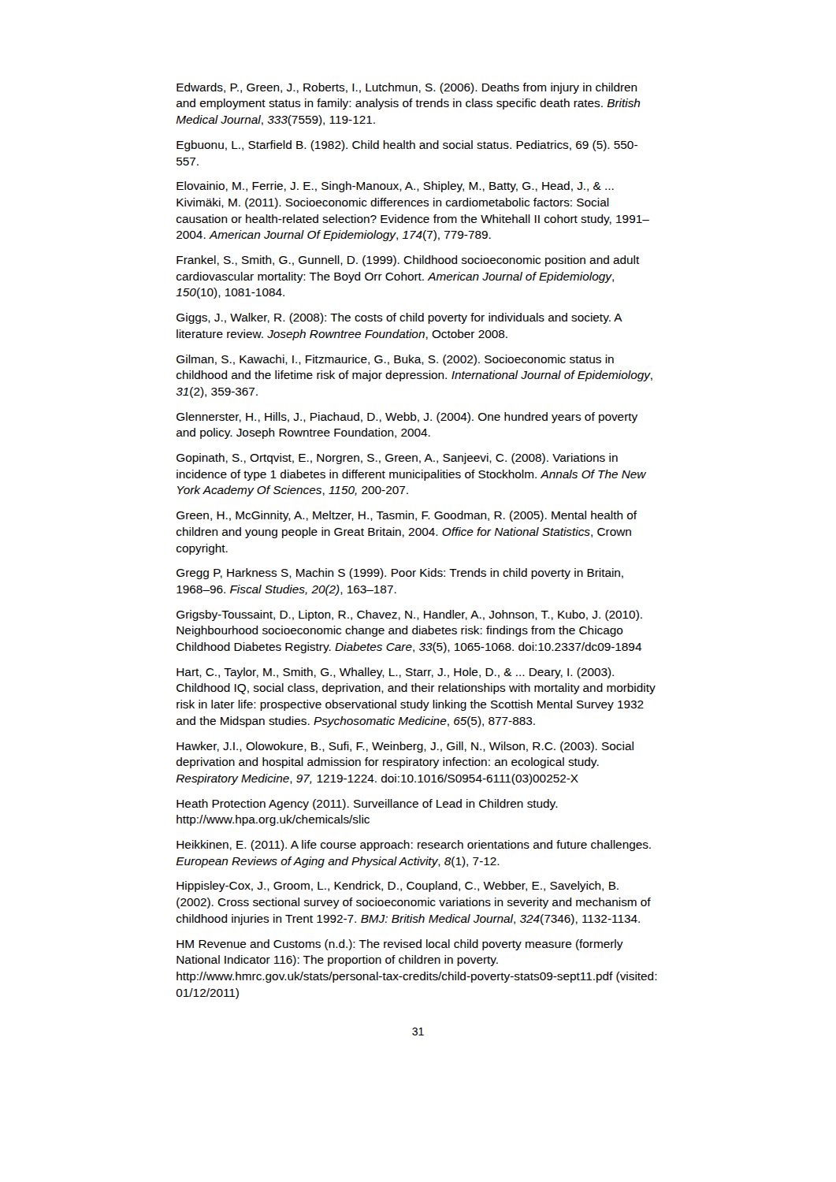Edwards, P., Green, J., Roberts, I., Lutchmun, S. (2006). Deaths from injury in children and employment status in family: analysis of trends in class specific death rates. British Medical Journal, 333(7559), 119-121.
Egbuonu, L., Starfield B. (1982). Child health and social status. Pediatrics, 69 (5). 550-557.
Elovainio, M., Ferrie, J. E., Singh-Manoux, A., Shipley, M., Batty, G., Head, J., & ... Kivimäki, M. (2011). Socioeconomic differences in cardiometabolic factors: Social causation or health-related selection? Evidence from the Whitehall II cohort study, 1991–2004. American Journal Of Epidemiology, 174(7), 779-789.
Frankel, S., Smith, G., Gunnell, D. (1999). Childhood socioeconomic position and adult cardiovascular mortality: The Boyd Orr Cohort. American Journal of Epidemiology, 150(10), 1081-1084.
Giggs, J., Walker, R. (2008): The costs of child poverty for individuals and society. A literature review. Joseph Rowntree Foundation, October 2008.
Gilman, S., Kawachi, I., Fitzmaurice, G., Buka, S. (2002). Socioeconomic status in childhood and the lifetime risk of major depression. International Journal of Epidemiology, 31(2), 359-367.
Glennerster, H., Hills, J., Piachaud, D., Webb, J. (2004). One hundred years of poverty and policy. Joseph Rowntree Foundation, 2004.
Gopinath, S., Ortqvist, E., Norgren, S., Green, A., Sanjeevi, C. (2008). Variations in incidence of type 1 diabetes in different municipalities of Stockholm. Annals Of The New York Academy Of Sciences, 1150, 200-207.
Green, H., McGinnity, A., Meltzer, H., Tasmin, F. Goodman, R. (2005). Mental health of children and young people in Great Britain, 2004. Office for National Statistics, Crown copyright.
Gregg P, Harkness S, Machin S (1999). Poor Kids: Trends in child poverty in Britain, 1968–96. Fiscal Studies, 20(2), 163–187.
Grigsby-Toussaint, D., Lipton, R., Chavez, N., Handler, A., Johnson, T., Kubo, J. (2010). Neighbourhood socioeconomic change and diabetes risk: findings from the Chicago Childhood Diabetes Registry. Diabetes Care, 33(5), 1065-1068. doi:10.2337/dc09-1894
Hart, C., Taylor, M., Smith, G., Whalley, L., Starr, J., Hole, D., & ... Deary, I. (2003). Childhood IQ, social class, deprivation, and their relationships with mortality and morbidity risk in later life: prospective observational study linking the Scottish Mental Survey 1932 and the Midspan studies. Psychosomatic Medicine, 65(5), 877-883.
Hawker, J.I., Olowokure, B., Sufi, F., Weinberg, J., Gill, N., Wilson, R.C. (2003). Social deprivation and hospital admission for respiratory infection: an ecological study. Respiratory Medicine, 97, 1219-1224. doi:10.1016/S0954-6111(03)00252-X
Heath Protection Agency (2011). Surveillance of Lead in Children study. http://www.hpa.org.uk/chemicals/slic
Heikkinen, E. (2011). A life course approach: research orientations and future challenges. European Reviews of Aging and Physical Activity, 8(1), 7-12.
Hippisley-Cox, J., Groom, L., Kendrick, D., Coupland, C., Webber, E., Savelyich, B. (2002). Cross sectional survey of socioeconomic variations in severity and mechanism of childhood injuries in Trent 1992-7. BMJ: British Medical Journal, 324(7346), 1132-1134.
HM Revenue and Customs (n.d.): The revised local child poverty measure (formerly National Indicator 116): The proportion of children in poverty. http://www.hmrc.gov.uk/stats/personal-tax-credits/child-poverty-stats09-sept11.pdf (visited: 01/12/2011)
31